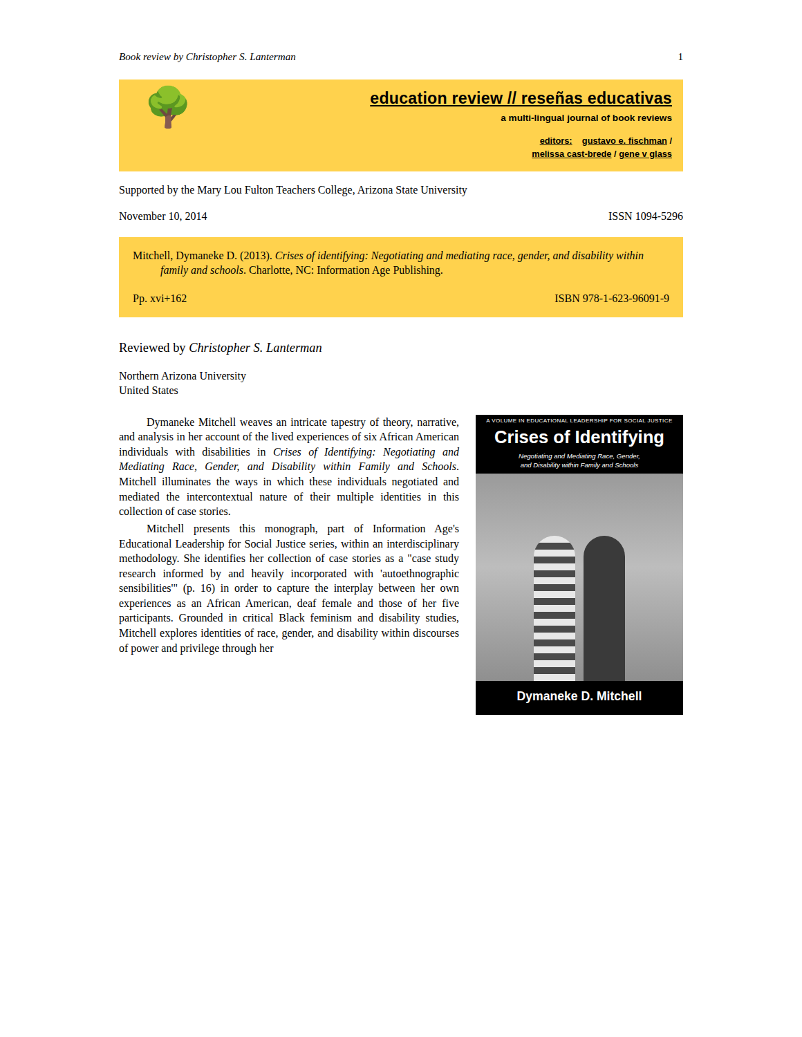Book review by Christopher S. Lanterman 1
🌳
education review // reseñas educativas
a multi-lingual journal of book reviews
editors: gustavo e. fischman /
melissa cast-brede / gene v glass
Supported by the Mary Lou Fulton Teachers College, Arizona State University
November 10, 2014 ISSN 1094-5296
Mitchell, Dymaneke D. (2013). Crises of identifying: Negotiating and mediating race, gender, and disability within family and schools. Charlotte, NC: Information Age Publishing.
Pp. xvi+162 ISBN 978-1-623-96091-9
Reviewed by Christopher S. Lanterman
Northern Arizona University
United States
A volume in Educational Leadership for Social Justice
Crises of Identifying
Negotiating and Mediating Race, Gender,
and Disability within Family and Schools
Dymaneke D. Mitchell
Dymaneke Mitchell weaves an intricate tapestry of theory, narrative, and analysis in her account of the lived experiences of six African American individuals with disabilities in Crises of Identifying: Negotiating and Mediating Race, Gender, and Disability within Family and Schools. Mitchell illuminates the ways in which these individuals negotiated and mediated the intercontextual nature of their multiple identities in this collection of case stories.
Mitchell presents this monograph, part of Information Age's Educational Leadership for Social Justice series, within an interdisciplinary methodology. She identifies her collection of case stories as a "case study research informed by and heavily incorporated with 'autoethnographic sensibilities'" (p. 16) in order to capture the interplay between her own experiences as an African American, deaf female and those of her five participants. Grounded in critical Black feminism and disability studies, Mitchell explores identities of race, gender, and disability within discourses of power and privilege through her